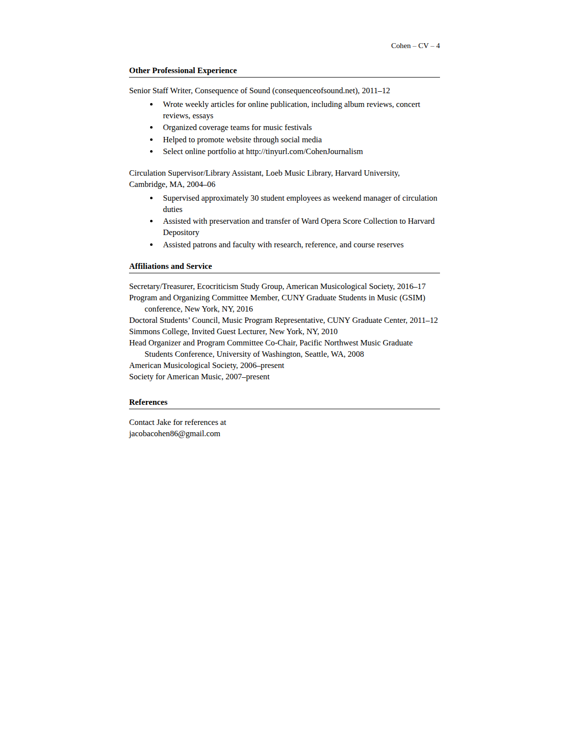Cohen – CV – 4
Other Professional Experience
Senior Staff Writer, Consequence of Sound (consequenceofsound.net), 2011–12
Wrote weekly articles for online publication, including album reviews, concert reviews, essays
Organized coverage teams for music festivals
Helped to promote website through social media
Select online portfolio at http://tinyurl.com/CohenJournalism
Circulation Supervisor/Library Assistant, Loeb Music Library, Harvard University, Cambridge, MA, 2004–06
Supervised approximately 30 student employees as weekend manager of circulation duties
Assisted with preservation and transfer of Ward Opera Score Collection to Harvard Depository
Assisted patrons and faculty with research, reference, and course reserves
Affiliations and Service
Secretary/Treasurer, Ecocriticism Study Group, American Musicological Society, 2016–17
Program and Organizing Committee Member, CUNY Graduate Students in Music (GSIM) conference, New York, NY, 2016
Doctoral Students’ Council, Music Program Representative, CUNY Graduate Center, 2011–12
Simmons College, Invited Guest Lecturer, New York, NY, 2010
Head Organizer and Program Committee Co-Chair, Pacific Northwest Music Graduate Students Conference, University of Washington, Seattle, WA, 2008
American Musicological Society, 2006–present
Society for American Music, 2007–present
References
Contact Jake for references at
jacobacohen86@gmail.com